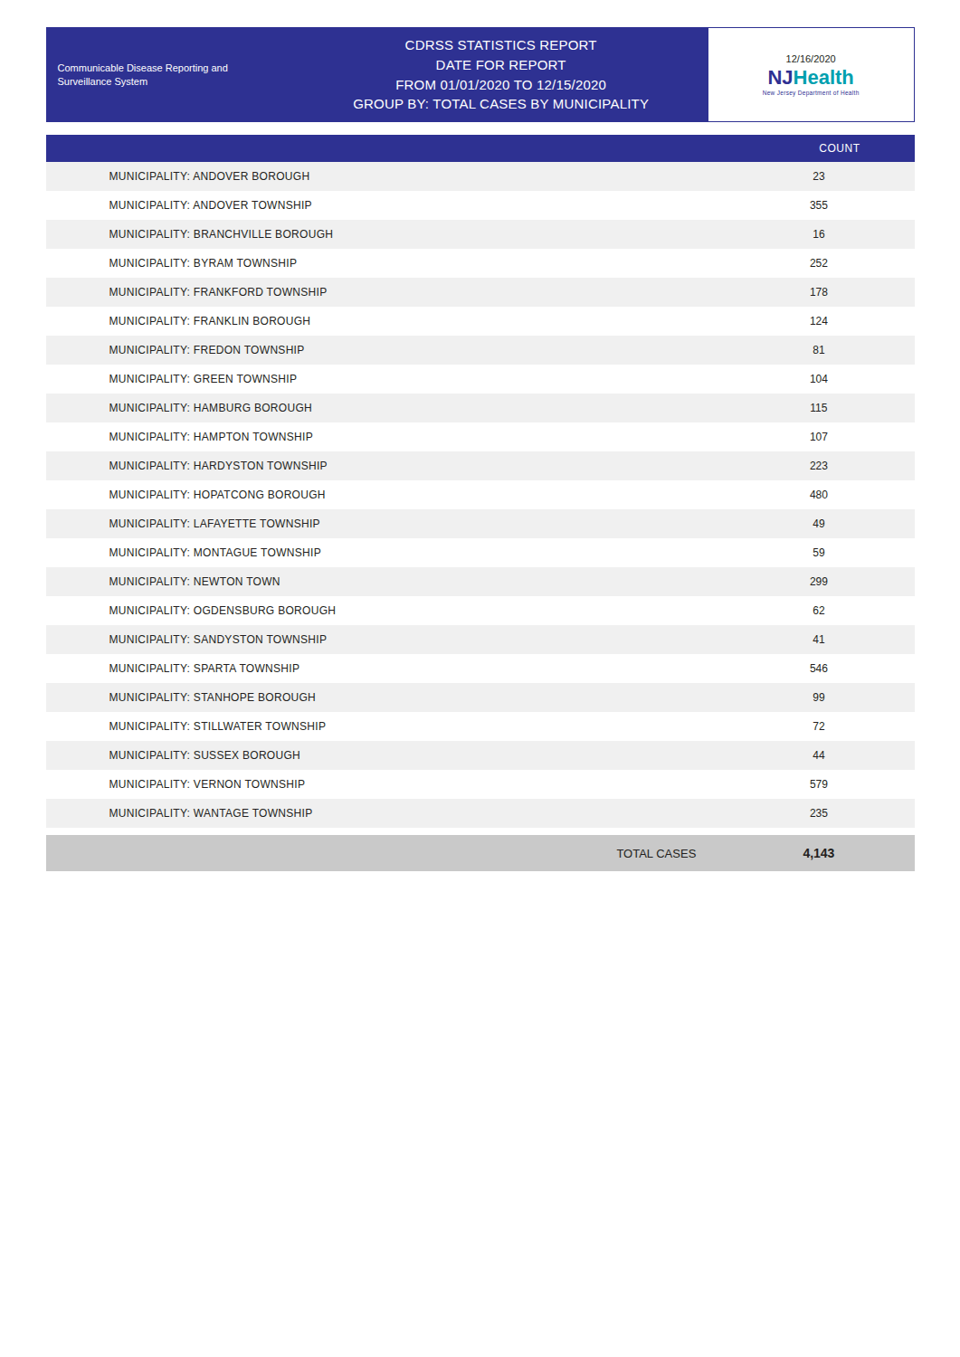Communicable Disease Reporting and Surveillance System
CDRSS STATISTICS REPORT
DATE FOR REPORT
FROM 01/01/2020 TO 12/15/2020
GROUP BY: TOTAL CASES BY MUNICIPALITY
12/16/2020
NJ Health
New Jersey Department of Health
| | COUNT |
| --- | --- |
| MUNICIPALITY: ANDOVER BOROUGH | 23 |
| MUNICIPALITY: ANDOVER TOWNSHIP | 355 |
| MUNICIPALITY: BRANCHVILLE BOROUGH | 16 |
| MUNICIPALITY: BYRAM TOWNSHIP | 252 |
| MUNICIPALITY: FRANKFORD TOWNSHIP | 178 |
| MUNICIPALITY: FRANKLIN BOROUGH | 124 |
| MUNICIPALITY: FREDON TOWNSHIP | 81 |
| MUNICIPALITY: GREEN TOWNSHIP | 104 |
| MUNICIPALITY: HAMBURG BOROUGH | 115 |
| MUNICIPALITY: HAMPTON TOWNSHIP | 107 |
| MUNICIPALITY: HARDYSTON TOWNSHIP | 223 |
| MUNICIPALITY: HOPATCONG BOROUGH | 480 |
| MUNICIPALITY: LAFAYETTE TOWNSHIP | 49 |
| MUNICIPALITY: MONTAGUE TOWNSHIP | 59 |
| MUNICIPALITY: NEWTON TOWN | 299 |
| MUNICIPALITY: OGDENSBURG BOROUGH | 62 |
| MUNICIPALITY: SANDYSTON TOWNSHIP | 41 |
| MUNICIPALITY: SPARTA TOWNSHIP | 546 |
| MUNICIPALITY: STANHOPE BOROUGH | 99 |
| MUNICIPALITY: STILLWATER TOWNSHIP | 72 |
| MUNICIPALITY: SUSSEX BOROUGH | 44 |
| MUNICIPALITY: VERNON TOWNSHIP | 579 |
| MUNICIPALITY: WANTAGE TOWNSHIP | 235 |
| TOTAL CASES | 4,143 |